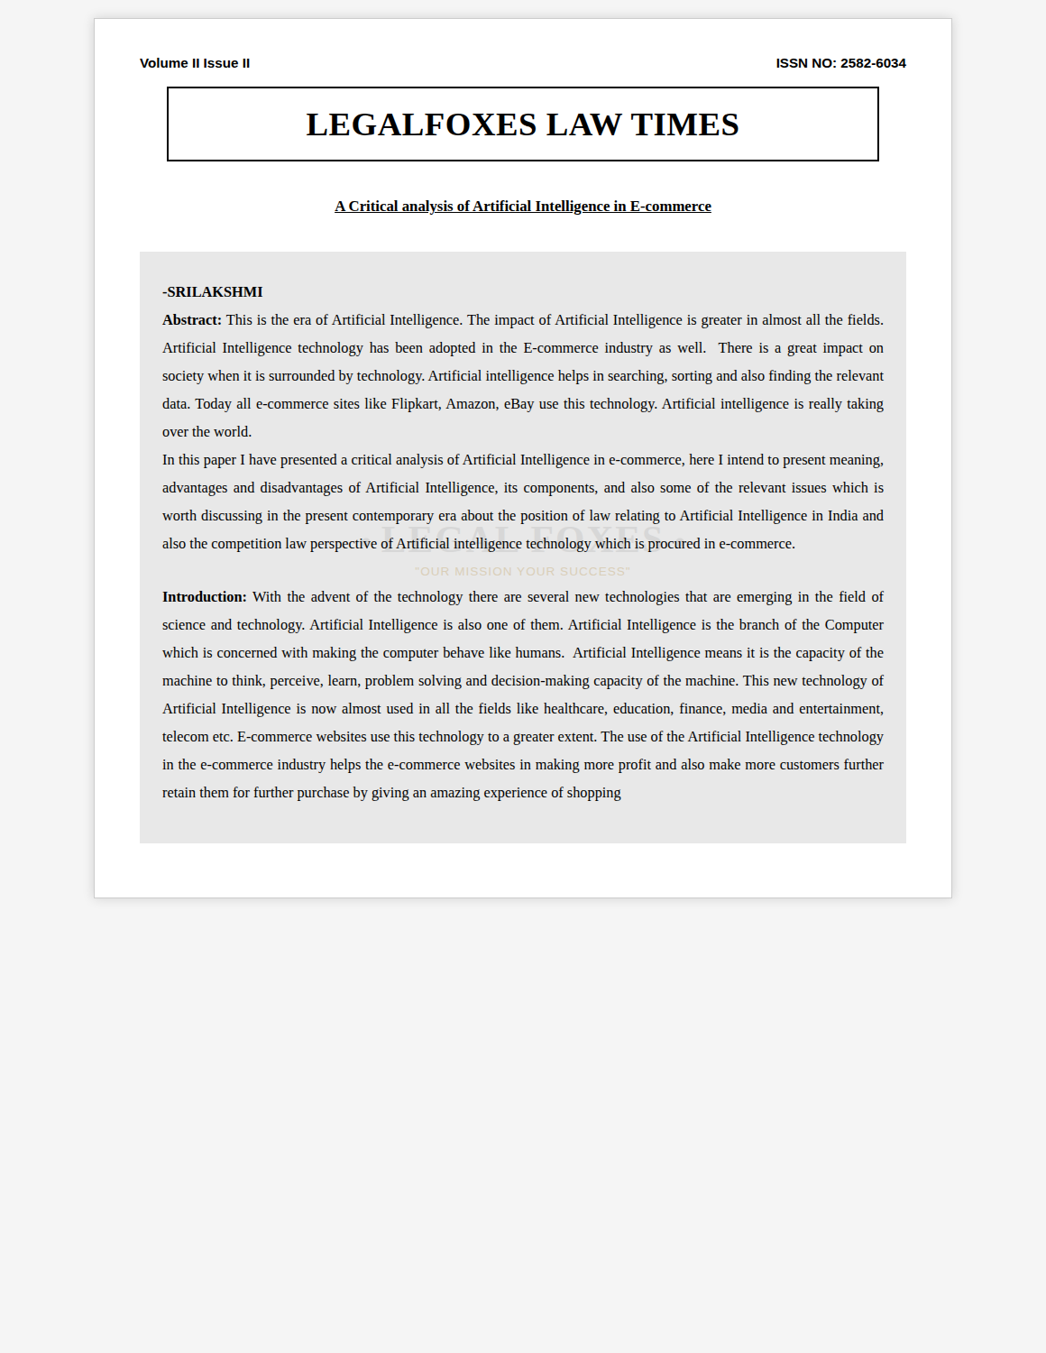Volume II Issue II ISSN NO: 2582-6034
LEGALFOXES LAW TIMES
A Critical analysis of Artificial Intelligence in E-commerce
LEGAL FOXES
"OUR MISSION YOUR SUCCESS"
-SRILAKSHMI
Abstract: This is the era of Artificial Intelligence. The impact of Artificial Intelligence is greater in almost all the fields. Artificial Intelligence technology has been adopted in the E-commerce industry as well. There is a great impact on society when it is surrounded by technology. Artificial intelligence helps in searching, sorting and also finding the relevant data. Today all e-commerce sites like Flipkart, Amazon, eBay use this technology. Artificial intelligence is really taking over the world.
In this paper I have presented a critical analysis of Artificial Intelligence in e-commerce, here I intend to present meaning, advantages and disadvantages of Artificial Intelligence, its components, and also some of the relevant issues which is worth discussing in the present contemporary era about the position of law relating to Artificial Intelligence in India and also the competition law perspective of Artificial intelligence technology which is procured in e-commerce.
Introduction: With the advent of the technology there are several new technologies that are emerging in the field of science and technology. Artificial Intelligence is also one of them. Artificial Intelligence is the branch of the Computer which is concerned with making the computer behave like humans. Artificial Intelligence means it is the capacity of the machine to think, perceive, learn, problem solving and decision-making capacity of the machine. This new technology of Artificial Intelligence is now almost used in all the fields like healthcare, education, finance, media and entertainment, telecom etc. E-commerce websites use this technology to a greater extent. The use of the Artificial Intelligence technology in the e-commerce industry helps the e-commerce websites in making more profit and also make more customers further retain them for further purchase by giving an amazing experience of shopping